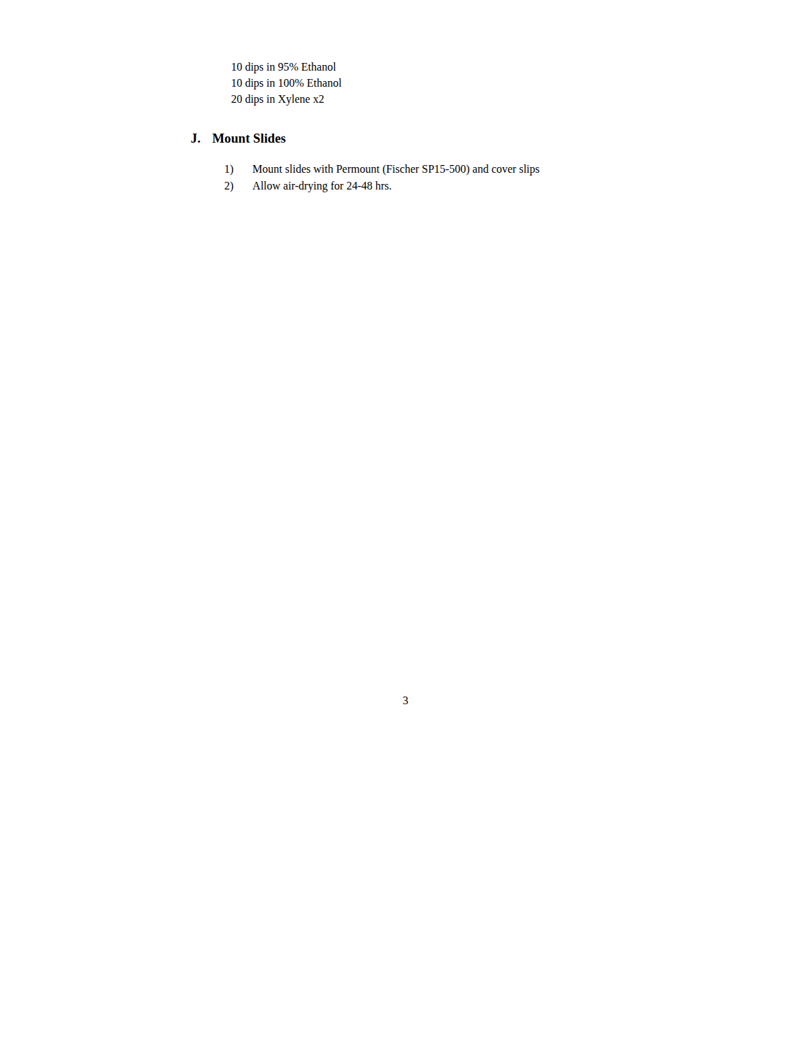10 dips in 95% Ethanol
10 dips in 100% Ethanol
20 dips in Xylene x2
J. Mount Slides
1) Mount slides with Permount (Fischer SP15-500) and cover slips
2) Allow air-drying for 24-48 hrs.
3